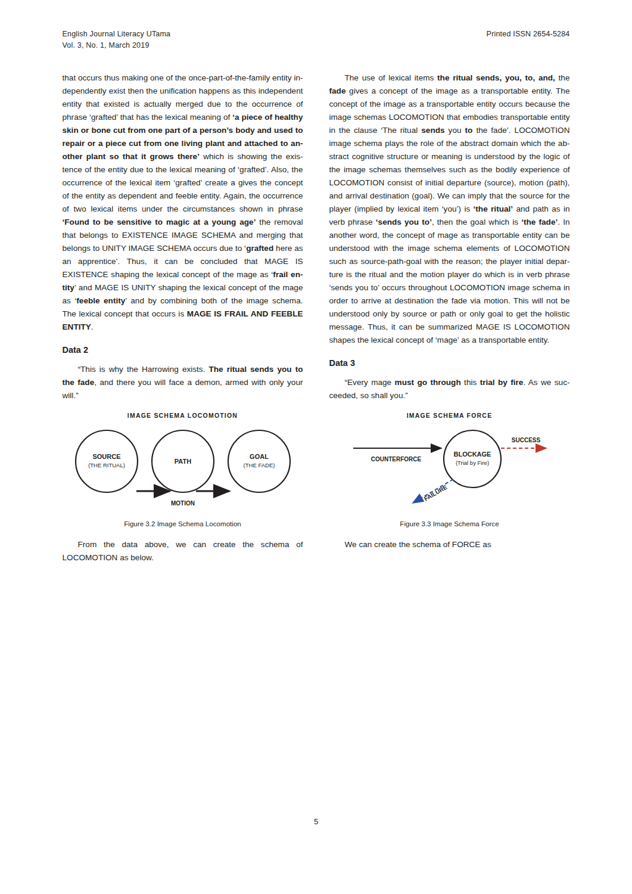English Journal Literacy UTama
Vol. 3, No. 1, March 2019
Printed ISSN 2654-5284
that occurs thus making one of the once-part-of-the-family entity independently exist then the unification happens as this independent entity that existed is actually merged due to the occurrence of phrase ‘grafted’ that has the lexical meaning of ‘a piece of healthy skin or bone cut from one part of a person’s body and used to repair or a piece cut from one living plant and attached to another plant so that it grows there’ which is showing the existence of the entity due to the lexical meaning of ‘grafted’. Also, the occurrence of the lexical item ‘grafted’ create a gives the concept of the entity as dependent and feeble entity. Again, the occurrence of two lexical items under the circumstances shown in phrase ‘Found to be sensitive to magic at a young age’ the removal that belongs to EXISTENCE IMAGE SCHEMA and merging that belongs to UNITY IMAGE SCHEMA occurs due to ‘grafted here as an apprentice’. Thus, it can be concluded that MAGE IS EXISTENCE shaping the lexical concept of the mage as ‘frail entity’ and MAGE IS UNITY shaping the lexical concept of the mage as ‘feeble entity’ and by combining both of the image schema. The lexical concept that occurs is MAGE IS FRAIL AND FEEBLE ENTITY.
Data 2
“This is why the Harrowing exists. The ritual sends you to the fade, and there you will face a demon, armed with only your will.”
Image Schema Locomotion
SOURCE (THE RITUAL) PATH GOAL (THE FADE) MOTION
Figure 3.2 Image Schema Locomotion
From the data above, we can create the schema of LOCOMOTION as below.
The use of lexical items the ritual sends, you, to, and, the fade gives a concept of the image as a transportable entity. The concept of the image as a transportable entity occurs because the image schemas LOCOMOTION that embodies transportable entity in the clause ‘The ritual sends you to the fade’. LOCOMOTION image schema plays the role of the abstract domain which the abstract cognitive structure or meaning is understood by the logic of the image schemas themselves such as the bodily experience of LOCOMOTION consist of initial departure (source), motion (path), and arrival destination (goal). We can imply that the source for the player (implied by lexical item ‘you’) is ‘the ritual’ and path as in verb phrase ‘sends you to’, then the goal which is ‘the fade’. In another word, the concept of mage as transportable entity can be understood with the image schema elements of LOCOMOTION such as source-path-goal with the reason; the player initial departure is the ritual and the motion player do which is in verb phrase ‘sends you to’ occurs throughout LOCOMOTION image schema in order to arrive at destination the fade via motion. This will not be understood only by source or path or only goal to get the holistic message. Thus, it can be summarized MAGE IS LOCOMOTION shapes the lexical concept of ‘mage’ as a transportable entity.
Data 3
“Every mage must go through this trial by fire. As we succeeded, so shall you.”
Image Schema Force
BLOCKAGE (Trial by Fire) COUNTERFORCE SUCCESS FAILURE
Figure 3.3 Image Schema Force
We can create the schema of FORCE as
5